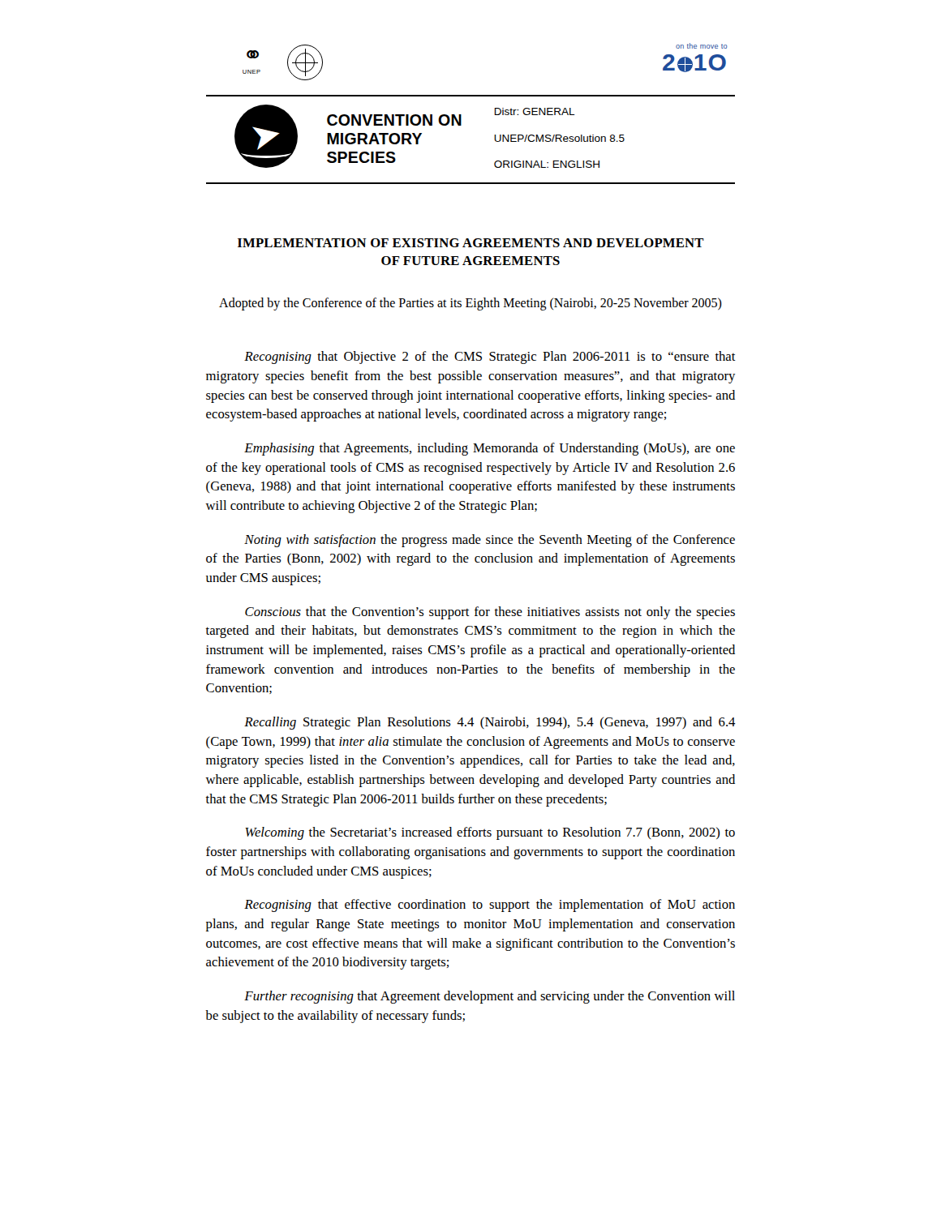⚭
UNEP
on the move to
2 1O
| ➤ | CONVENTION ON MIGRATORY SPECIES | Distr: GENERAL UNEP/CMS/Resolution 8.5 ORIGINAL: ENGLISH |
Implementation of Existing Agreements and Development
of Future Agreements
Adopted by the Conference of the Parties at its Eighth Meeting (Nairobi, 20-25 November 2005)
Recognising that Objective 2 of the CMS Strategic Plan 2006-2011 is to “ensure that migratory species benefit from the best possible conservation measures”, and that migratory species can best be conserved through joint international cooperative efforts, linking species- and ecosystem-based approaches at national levels, coordinated across a migratory range;
Emphasising that Agreements, including Memoranda of Understanding (MoUs), are one of the key operational tools of CMS as recognised respectively by Article IV and Resolution 2.6 (Geneva, 1988) and that joint international cooperative efforts manifested by these instruments will contribute to achieving Objective 2 of the Strategic Plan;
Noting with satisfaction the progress made since the Seventh Meeting of the Conference of the Parties (Bonn, 2002) with regard to the conclusion and implementation of Agreements under CMS auspices;
Conscious that the Convention’s support for these initiatives assists not only the species targeted and their habitats, but demonstrates CMS’s commitment to the region in which the instrument will be implemented, raises CMS’s profile as a practical and operationally-oriented framework convention and introduces non-Parties to the benefits of membership in the Convention;
Recalling Strategic Plan Resolutions 4.4 (Nairobi, 1994), 5.4 (Geneva, 1997) and 6.4 (Cape Town, 1999) that inter alia stimulate the conclusion of Agreements and MoUs to conserve migratory species listed in the Convention’s appendices, call for Parties to take the lead and, where applicable, establish partnerships between developing and developed Party countries and that the CMS Strategic Plan 2006-2011 builds further on these precedents;
Welcoming the Secretariat’s increased efforts pursuant to Resolution 7.7 (Bonn, 2002) to foster partnerships with collaborating organisations and governments to support the coordination of MoUs concluded under CMS auspices;
Recognising that effective coordination to support the implementation of MoU action plans, and regular Range State meetings to monitor MoU implementation and conservation outcomes, are cost effective means that will make a significant contribution to the Convention’s achievement of the 2010 biodiversity targets;
Further recognising that Agreement development and servicing under the Convention will be subject to the availability of necessary funds;